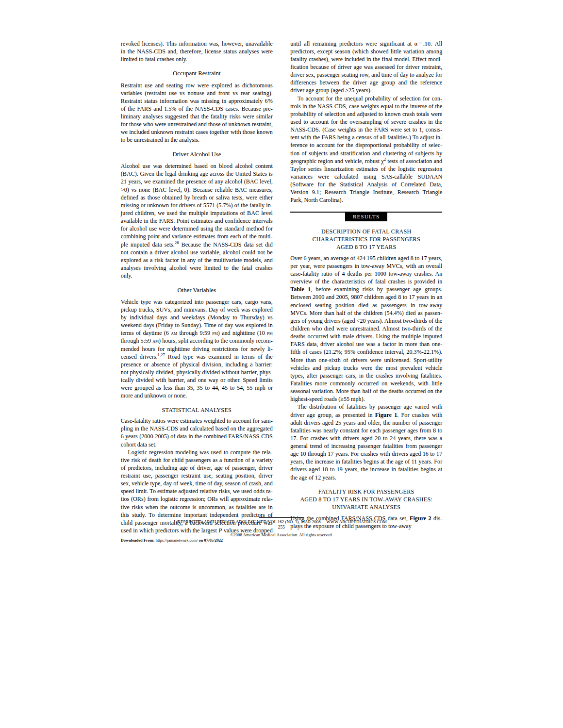revoked licenses). This information was, however, unavailable in the NASS-CDS and, therefore, license status analyses were limited to fatal crashes only.
Occupant Restraint
Restraint use and seating row were explored as dichotomous variables (restraint use vs nonuse and front vs rear seating). Restraint status information was missing in approximately 6% of the FARS and 1.5% of the NASS-CDS cases. Because preliminary analyses suggested that the fatality risks were similar for those who were unrestrained and those of unknown restraint, we included unknown restraint cases together with those known to be unrestrained in the analysis.
Driver Alcohol Use
Alcohol use was determined based on blood alcohol content (BAC). Given the legal drinking age across the United States is 21 years, we examined the presence of any alcohol (BAC level, >0) vs none (BAC level, 0). Because reliable BAC measures, defined as those obtained by breath or saliva tests, were either missing or unknown for drivers of 5571 (5.7%) of the fatally injured children, we used the multiple imputations of BAC level available in the FARS. Point estimates and confidence intervals for alcohol use were determined using the standard method for combining point and variance estimates from each of the multiple imputed data sets.26 Because the NASS-CDS data set did not contain a driver alcohol use variable, alcohol could not be explored as a risk factor in any of the multivariate models, and analyses involving alcohol were limited to the fatal crashes only.
Other Variables
Vehicle type was categorized into passenger cars, cargo vans, pickup trucks, SUVs, and minivans. Day of week was explored by individual days and weekdays (Monday to Thursday) vs weekend days (Friday to Sunday). Time of day was explored in terms of daytime (6 am through 9:59 pm) and nighttime (10 pm through 5:59 am) hours, split according to the commonly recommended hours for nighttime driving restrictions for newly licensed drivers.1,27 Road type was examined in terms of the presence or absence of physical division, including a barrier: not physically divided, physically divided without barrier, physically divided with barrier, and one way or other. Speed limits were grouped as less than 35, 35 to 44, 45 to 54, 55 mph or more and unknown or none.
STATISTICAL ANALYSES
Case-fatality ratios were estimates weighted to account for sampling in the NASS-CDS and calculated based on the aggregated 6 years (2000-2005) of data in the combined FARS/NASS-CDS cohort data set.
Logistic regression modeling was used to compute the relative risk of death for child passengers as a function of a variety of predictors, including age of driver, age of passenger, driver restraint use, passenger restraint use, seating position, driver sex, vehicle type, day of week, time of day, season of crash, and speed limit. To estimate adjusted relative risks, we used odds ratios (ORs) from logistic regression; ORs will approximate relative risks when the outcome is uncommon, as fatalities are in this study. To determine important independent predictors of child passenger mortality, a backward selection procedure was used in which predictors with the largest P values were dropped until all remaining predictors were significant at α = .10. All predictors, except season (which showed little variation among fatality crashes), were included in the final model. Effect modification because of driver age was assessed for driver restraint, driver sex, passenger seating row, and time of day to analyze for differences between the driver age group and the reference driver age group (aged ≥25 years).
To account for the unequal probability of selection for controls in the NASS-CDS, case weights equal to the inverse of the probability of selection and adjusted to known crash totals were used to account for the oversampling of severe crashes in the NASS-CDS. (Case weights in the FARS were set to 1, consistent with the FARS being a census of all fatalities.) To adjust inference to account for the disproportional probability of selection of subjects and stratification and clustering of subjects by geographic region and vehicle, robust χ2 tests of association and Taylor series linearization estimates of the logistic regression variances were calculated using SAS-callable SUDAAN (Software for the Statistical Analysis of Correlated Data, Version 9.1; Research Triangle Institute, Research Triangle Park, North Carolina).
RESULTS
DESCRIPTION OF FATAL CRASH
CHARACTERISTICS FOR PASSENGERS
AGED 8 TO 17 YEARS
Over 6 years, an average of 424 195 children aged 8 to 17 years, per year, were passengers in tow-away MVCs, with an overall case-fatality ratio of 4 deaths per 1000 tow-away crashes. An overview of the characteristics of fatal crashes is provided in Table 1, before examining risks by passenger age groups. Between 2000 and 2005, 9807 children aged 8 to 17 years in an enclosed seating position died as passengers in tow-away MVCs. More than half of the children (54.4%) died as passengers of young drivers (aged <20 years). Almost two-thirds of the children who died were unrestrained. Almost two-thirds of the deaths occurred with male drivers. Using the multiple imputed FARS data, driver alcohol use was a factor in more than one-fifth of cases (21.2%; 95% confidence interval, 20.3%-22.1%). More than one-sixth of drivers were unlicensed. Sport-utility vehicles and pickup trucks were the most prevalent vehicle types, after passenger cars, in the crashes involving fatalities. Fatalities more commonly occurred on weekends, with little seasonal variation. More than half of the deaths occurred on the highest-speed roads (≥55 mph).
The distribution of fatalities by passenger age varied with driver age group, as presented in Figure 1. For crashes with adult drivers aged 25 years and older, the number of passenger fatalities was nearly constant for each passenger ages from 8 to 17. For crashes with drivers aged 20 to 24 years, there was a general trend of increasing passenger fatalities from passenger age 10 through 17 years. For crashes with drivers aged 16 to 17 years, the increase in fatalities begins at the age of 11 years. For drivers aged 18 to 19 years, the increase in fatalities begins at the age of 12 years.
FATALITY RISK FOR PASSENGERS
AGED 8 TO 17 YEARS IN TOW-AWAY CRASHES:
UNIVARIATE ANALYSES
Using the combined FARS/NASS-CDS data set, Figure 2 displays the exposure of child passengers to tow-away
(REPRINTED) ARCH PEDIATR ADOLESC MED/VOL 162 (NO. 3), MAR 2008 WWW.ARCHPEDIATRICS.COM
255
©2008 American Medical Association. All rights reserved.
Downloaded From: https://jamanetwork.com/ on 07/05/2022